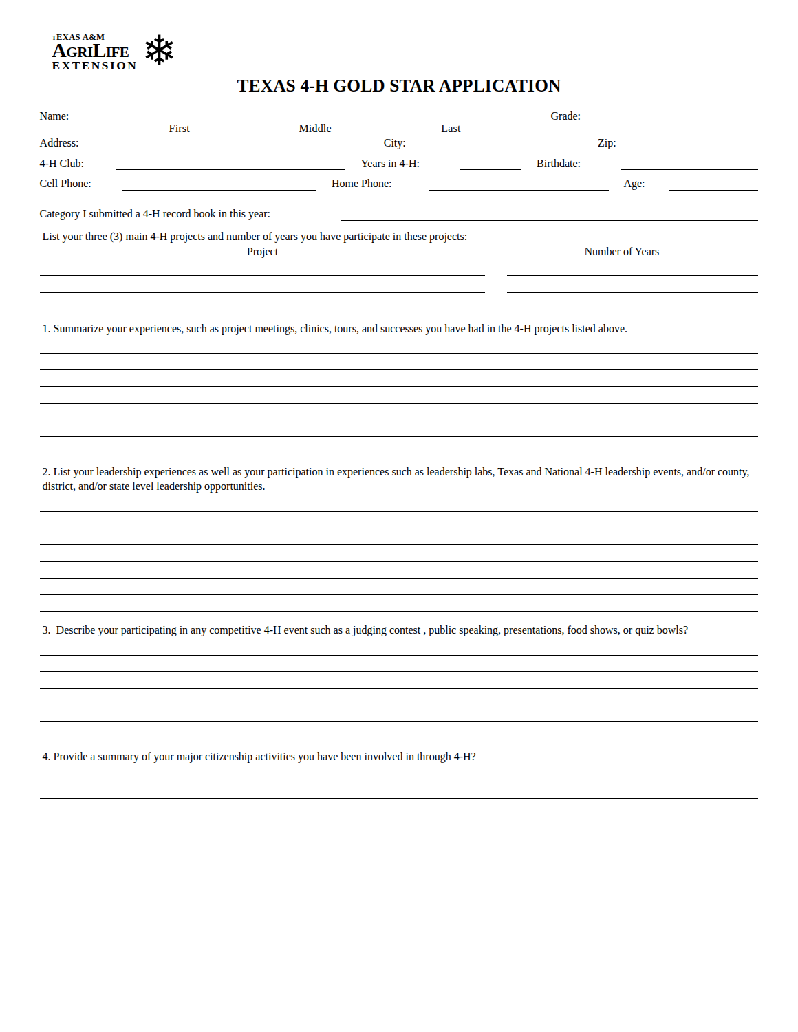TEXAS A&M
AGRILIFE
EXTENSION
❄
TEXAS 4-H GOLD STAR APPLICATION
| Name: | | | | | Grade: | |
| | First | Middle | Last | |
| Address: | | | City: | | | Zip: | |
| 4-H Club: | | | Years in 4-H: | | | Birthdate: | |
| Cell Phone: | | | Home Phone: | | | Age: | |
| Category I submitted a 4-H record book in this year: | |
List your three (3) main 4-H projects and number of years you have participate in these projects:
Project
Number of Years
1. Summarize your experiences, such as project meetings, clinics, tours, and successes you have had in the 4-H projects listed above.
2. List your leadership experiences as well as your participation in experiences such as leadership labs, Texas and National 4-H leadership events, and/or county, district, and/or state level leadership opportunities.
3. Describe your participating in any competitive 4-H event such as a judging contest , public speaking, presentations, food shows, or quiz bowls?
4. Provide a summary of your major citizenship activities you have been involved in through 4-H?